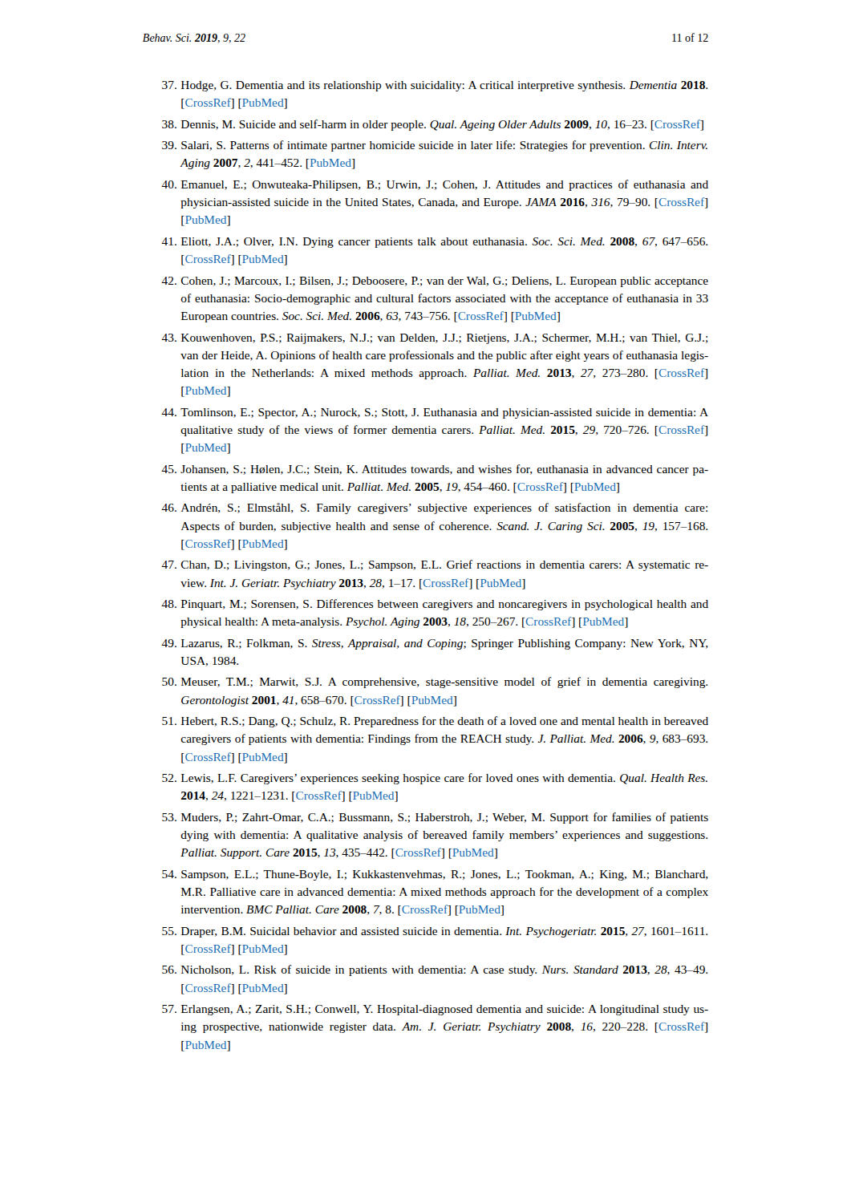Behav. Sci. 2019, 9, 22 11 of 12
Hodge, G. Dementia and its relationship with suicidality: A critical interpretive synthesis. Dementia 2018. [CrossRef] [PubMed]
Dennis, M. Suicide and self-harm in older people. Qual. Ageing Older Adults 2009, 10, 16–23. [CrossRef]
Salari, S. Patterns of intimate partner homicide suicide in later life: Strategies for prevention. Clin. Interv. Aging 2007, 2, 441–452. [PubMed]
Emanuel, E.; Onwuteaka-Philipsen, B.; Urwin, J.; Cohen, J. Attitudes and practices of euthanasia and physician-assisted suicide in the United States, Canada, and Europe. JAMA 2016, 316, 79–90. [CrossRef] [PubMed]
Eliott, J.A.; Olver, I.N. Dying cancer patients talk about euthanasia. Soc. Sci. Med. 2008, 67, 647–656. [CrossRef] [PubMed]
Cohen, J.; Marcoux, I.; Bilsen, J.; Deboosere, P.; van der Wal, G.; Deliens, L. European public acceptance of euthanasia: Socio-demographic and cultural factors associated with the acceptance of euthanasia in 33 European countries. Soc. Sci. Med. 2006, 63, 743–756. [CrossRef] [PubMed]
Kouwenhoven, P.S.; Raijmakers, N.J.; van Delden, J.J.; Rietjens, J.A.; Schermer, M.H.; van Thiel, G.J.; van der Heide, A. Opinions of health care professionals and the public after eight years of euthanasia legislation in the Netherlands: A mixed methods approach. Palliat. Med. 2013, 27, 273–280. [CrossRef] [PubMed]
Tomlinson, E.; Spector, A.; Nurock, S.; Stott, J. Euthanasia and physician-assisted suicide in dementia: A qualitative study of the views of former dementia carers. Palliat. Med. 2015, 29, 720–726. [CrossRef] [PubMed]
Johansen, S.; Hølen, J.C.; Stein, K. Attitudes towards, and wishes for, euthanasia in advanced cancer patients at a palliative medical unit. Palliat. Med. 2005, 19, 454–460. [CrossRef] [PubMed]
Andrén, S.; Elmståhl, S. Family caregivers’ subjective experiences of satisfaction in dementia care: Aspects of burden, subjective health and sense of coherence. Scand. J. Caring Sci. 2005, 19, 157–168. [CrossRef] [PubMed]
Chan, D.; Livingston, G.; Jones, L.; Sampson, E.L. Grief reactions in dementia carers: A systematic review. Int. J. Geriatr. Psychiatry 2013, 28, 1–17. [CrossRef] [PubMed]
Pinquart, M.; Sorensen, S. Differences between caregivers and noncaregivers in psychological health and physical health: A meta-analysis. Psychol. Aging 2003, 18, 250–267. [CrossRef] [PubMed]
Lazarus, R.; Folkman, S. Stress, Appraisal, and Coping; Springer Publishing Company: New York, NY, USA, 1984.
Meuser, T.M.; Marwit, S.J. A comprehensive, stage-sensitive model of grief in dementia caregiving. Gerontologist 2001, 41, 658–670. [CrossRef] [PubMed]
Hebert, R.S.; Dang, Q.; Schulz, R. Preparedness for the death of a loved one and mental health in bereaved caregivers of patients with dementia: Findings from the REACH study. J. Palliat. Med. 2006, 9, 683–693. [CrossRef] [PubMed]
Lewis, L.F. Caregivers’ experiences seeking hospice care for loved ones with dementia. Qual. Health Res. 2014, 24, 1221–1231. [CrossRef] [PubMed]
Muders, P.; Zahrt-Omar, C.A.; Bussmann, S.; Haberstroh, J.; Weber, M. Support for families of patients dying with dementia: A qualitative analysis of bereaved family members’ experiences and suggestions. Palliat. Support. Care 2015, 13, 435–442. [CrossRef] [PubMed]
Sampson, E.L.; Thune-Boyle, I.; Kukkastenvehmas, R.; Jones, L.; Tookman, A.; King, M.; Blanchard, M.R. Palliative care in advanced dementia: A mixed methods approach for the development of a complex intervention. BMC Palliat. Care 2008, 7, 8. [CrossRef] [PubMed]
Draper, B.M. Suicidal behavior and assisted suicide in dementia. Int. Psychogeriatr. 2015, 27, 1601–1611. [CrossRef] [PubMed]
Nicholson, L. Risk of suicide in patients with dementia: A case study. Nurs. Standard 2013, 28, 43–49. [CrossRef] [PubMed]
Erlangsen, A.; Zarit, S.H.; Conwell, Y. Hospital-diagnosed dementia and suicide: A longitudinal study using prospective, nationwide register data. Am. J. Geriatr. Psychiatry 2008, 16, 220–228. [CrossRef] [PubMed]